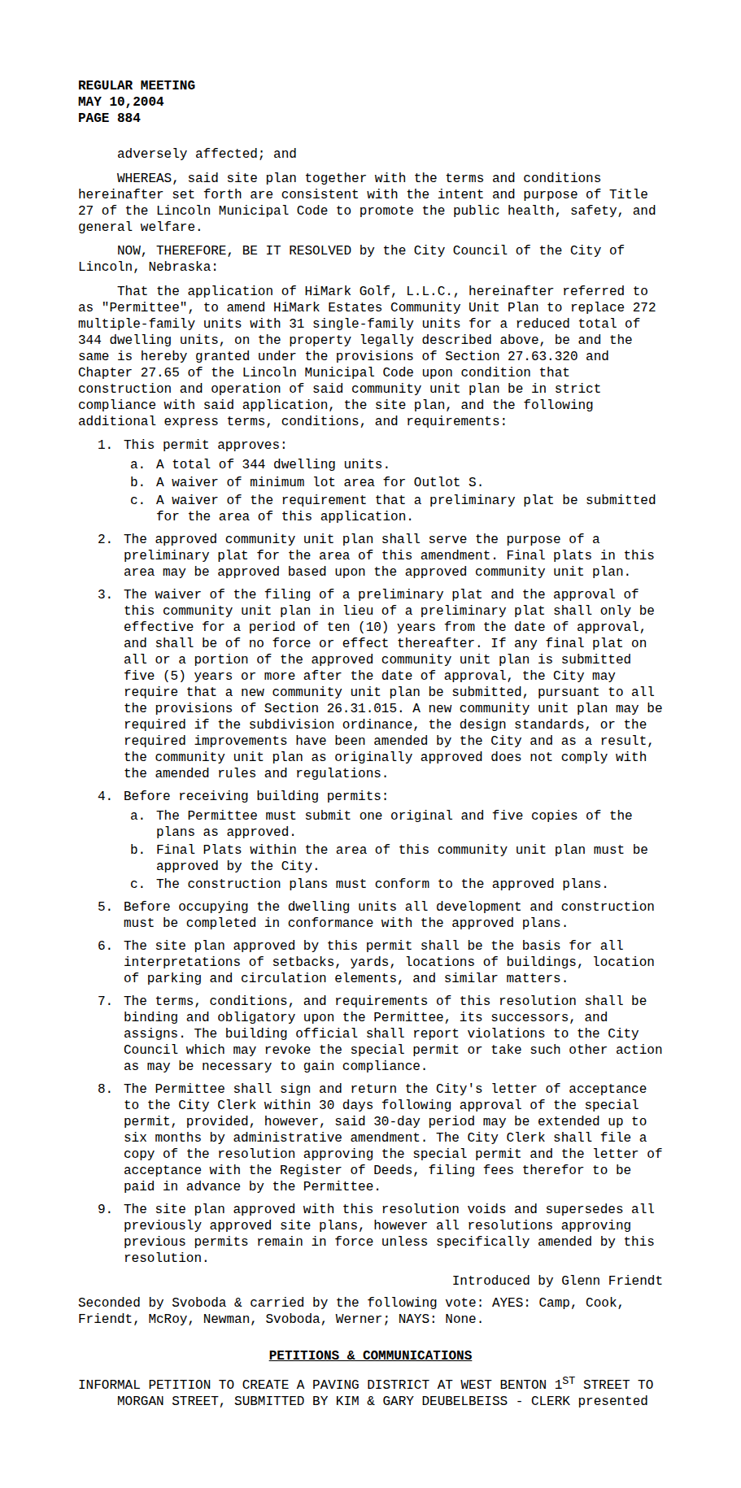REGULAR MEETING
MAY 10,2004
PAGE 884
adversely affected; and
WHEREAS, said site plan together with the terms and conditions hereinafter set forth are consistent with the intent and purpose of Title 27 of the Lincoln Municipal Code to promote the public health, safety, and general welfare.
NOW, THEREFORE, BE IT RESOLVED by the City Council of the City of Lincoln, Nebraska:
That the application of HiMark Golf, L.L.C., hereinafter referred to as "Permittee", to amend HiMark Estates Community Unit Plan to replace 272 multiple-family units with 31 single-family units for a reduced total of 344 dwelling units, on the property legally described above, be and the same is hereby granted under the provisions of Section 27.63.320 and Chapter 27.65 of the Lincoln Municipal Code upon condition that construction and operation of said community unit plan be in strict compliance with said application, the site plan, and the following additional express terms, conditions, and requirements:
1. This permit approves:
a. A total of 344 dwelling units.
b. A waiver of minimum lot area for Outlot S.
c. A waiver of the requirement that a preliminary plat be submitted for the area of this application.
2. The approved community unit plan shall serve the purpose of a preliminary plat for the area of this amendment. Final plats in this area may be approved based upon the approved community unit plan.
3. The waiver of the filing of a preliminary plat and the approval of this community unit plan in lieu of a preliminary plat shall only be effective for a period of ten (10) years from the date of approval, and shall be of no force or effect thereafter. If any final plat on all or a portion of the approved community unit plan is submitted five (5) years or more after the date of approval, the City may require that a new community unit plan be submitted, pursuant to all the provisions of Section 26.31.015. A new community unit plan may be required if the subdivision ordinance, the design standards, or the required improvements have been amended by the City and as a result, the community unit plan as originally approved does not comply with the amended rules and regulations.
4. Before receiving building permits:
a. The Permittee must submit one original and five copies of the plans as approved.
b. Final Plats within the area of this community unit plan must be approved by the City.
c. The construction plans must conform to the approved plans.
5. Before occupying the dwelling units all development and construction must be completed in conformance with the approved plans.
6. The site plan approved by this permit shall be the basis for all interpretations of setbacks, yards, locations of buildings, location of parking and circulation elements, and similar matters.
7. The terms, conditions, and requirements of this resolution shall be binding and obligatory upon the Permittee, its successors, and assigns. The building official shall report violations to the City Council which may revoke the special permit or take such other action as may be necessary to gain compliance.
8. The Permittee shall sign and return the City's letter of acceptance to the City Clerk within 30 days following approval of the special permit, provided, however, said 30-day period may be extended up to six months by administrative amendment. The City Clerk shall file a copy of the resolution approving the special permit and the letter of acceptance with the Register of Deeds, filing fees therefor to be paid in advance by the Permittee.
9. The site plan approved with this resolution voids and supersedes all previously approved site plans, however all resolutions approving previous permits remain in force unless specifically amended by this resolution.
Introduced by Glenn Friendt
Seconded by Svoboda & carried by the following vote: AYES: Camp, Cook, Friendt, McRoy, Newman, Svoboda, Werner; NAYS: None.
PETITIONS & COMMUNICATIONS
INFORMAL PETITION TO CREATE A PAVING DISTRICT AT WEST BENTON 1ST STREET TO MORGAN STREET, SUBMITTED BY KIM & GARY DEUBELBEISS - CLERK presented